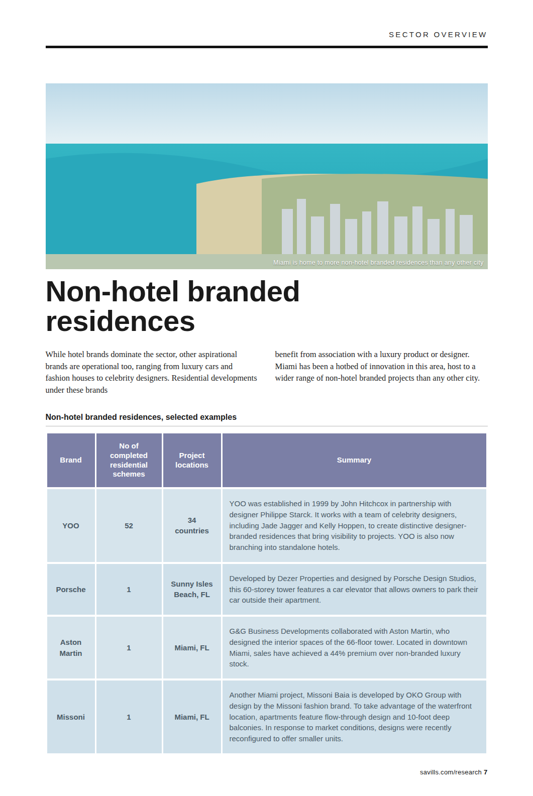Sector Overview
Miami is home to more non-hotel branded residences than any other city
Non-hotel branded
residences
While hotel brands dominate the sector, other aspirational brands are operational too, ranging from luxury cars and fashion houses to celebrity designers. Residential developments under these brands
benefit from association with a luxury product or designer. Miami has been a hotbed of innovation in this area, host to a wider range of non-hotel branded projects than any other city.
Non-hotel branded residences, selected examples
| Brand | No of completed residential schemes | Project locations | Summary |
| --- | --- | --- | --- |
| YOO | 52 | 34 countries | YOO was established in 1999 by John Hitchcox in partnership with designer Philippe Starck. It works with a team of celebrity designers, including Jade Jagger and Kelly Hoppen, to create distinctive designer-branded residences that bring visibility to projects. YOO is also now branching into standalone hotels. |
| Porsche | 1 | Sunny Isles Beach, FL | Developed by Dezer Properties and designed by Porsche Design Studios, this 60-storey tower features a car elevator that allows owners to park their car outside their apartment. |
| Aston Martin | 1 | Miami, FL | G&G Business Developments collaborated with Aston Martin, who designed the interior spaces of the 66-floor tower. Located in downtown Miami, sales have achieved a 44% premium over non-branded luxury stock. |
| Missoni | 1 | Miami, FL | Another Miami project, Missoni Baia is developed by OKO Group with design by the Missoni fashion brand. To take advantage of the waterfront location, apartments feature flow-through design and 10-foot deep balconies. In response to market conditions, designs were recently reconfigured to offer smaller units. |
savills.com/research7